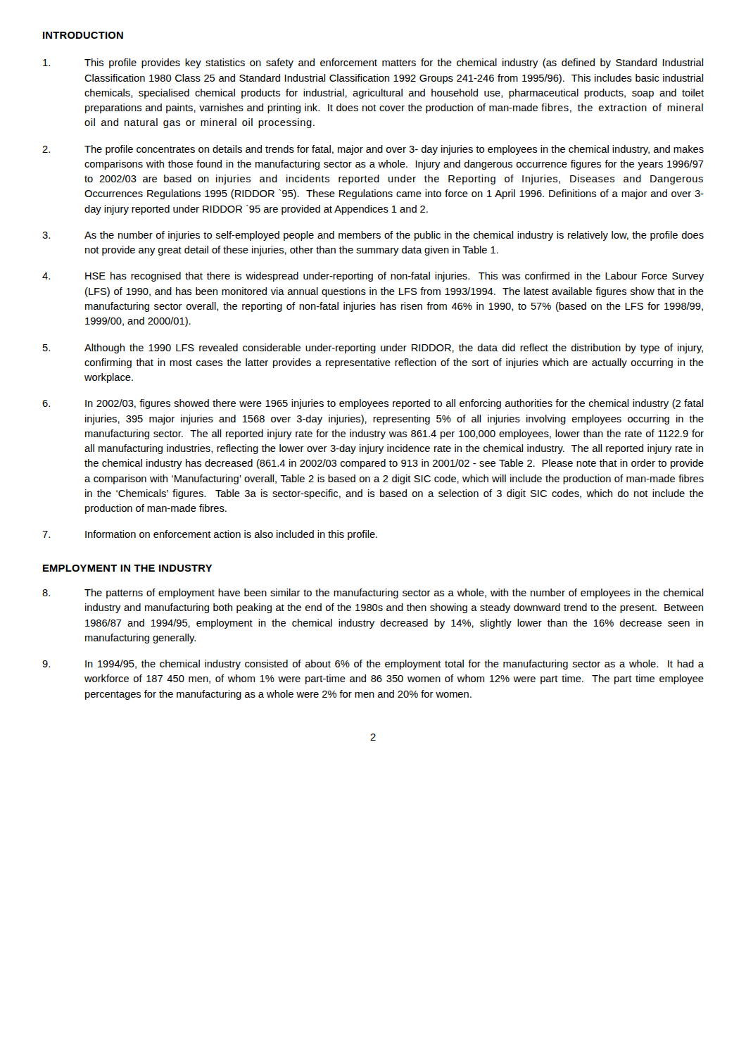INTRODUCTION
1. This profile provides key statistics on safety and enforcement matters for the chemical industry (as defined by Standard Industrial Classification 1980 Class 25 and Standard Industrial Classification 1992 Groups 241-246 from 1995/96). This includes basic industrial chemicals, specialised chemical products for industrial, agricultural and household use, pharmaceutical products, soap and toilet preparations and paints, varnishes and printing ink. It does not cover the production of man-made fibres, the extraction of mineral oil and natural gas or mineral oil processing.
2. The profile concentrates on details and trends for fatal, major and over 3- day injuries to employees in the chemical industry, and makes comparisons with those found in the manufacturing sector as a whole. Injury and dangerous occurrence figures for the years 1996/97 to 2002/03 are based on injuries and incidents reported under the Reporting of Injuries, Diseases and Dangerous Occurrences Regulations 1995 (RIDDOR `95). These Regulations came into force on 1 April 1996. Definitions of a major and over 3-day injury reported under RIDDOR `95 are provided at Appendices 1 and 2.
3. As the number of injuries to self-employed people and members of the public in the chemical industry is relatively low, the profile does not provide any great detail of these injuries, other than the summary data given in Table 1.
4. HSE has recognised that there is widespread under-reporting of non-fatal injuries. This was confirmed in the Labour Force Survey (LFS) of 1990, and has been monitored via annual questions in the LFS from 1993/1994. The latest available figures show that in the manufacturing sector overall, the reporting of non-fatal injuries has risen from 46% in 1990, to 57% (based on the LFS for 1998/99, 1999/00, and 2000/01).
5. Although the 1990 LFS revealed considerable under-reporting under RIDDOR, the data did reflect the distribution by type of injury, confirming that in most cases the latter provides a representative reflection of the sort of injuries which are actually occurring in the workplace.
6. In 2002/03, figures showed there were 1965 injuries to employees reported to all enforcing authorities for the chemical industry (2 fatal injuries, 395 major injuries and 1568 over 3-day injuries), representing 5% of all injuries involving employees occurring in the manufacturing sector. The all reported injury rate for the industry was 861.4 per 100,000 employees, lower than the rate of 1122.9 for all manufacturing industries, reflecting the lower over 3-day injury incidence rate in the chemical industry. The all reported injury rate in the chemical industry has decreased (861.4 in 2002/03 compared to 913 in 2001/02 - see Table 2. Please note that in order to provide a comparison with ‘Manufacturing’ overall, Table 2 is based on a 2 digit SIC code, which will include the production of man-made fibres in the ‘Chemicals’ figures. Table 3a is sector-specific, and is based on a selection of 3 digit SIC codes, which do not include the production of man-made fibres.
7. Information on enforcement action is also included in this profile.
EMPLOYMENT IN THE INDUSTRY
8. The patterns of employment have been similar to the manufacturing sector as a whole, with the number of employees in the chemical industry and manufacturing both peaking at the end of the 1980s and then showing a steady downward trend to the present. Between 1986/87 and 1994/95, employment in the chemical industry decreased by 14%, slightly lower than the 16% decrease seen in manufacturing generally.
9. In 1994/95, the chemical industry consisted of about 6% of the employment total for the manufacturing sector as a whole. It had a workforce of 187 450 men, of whom 1% were part-time and 86 350 women of whom 12% were part time. The part time employee percentages for the manufacturing as a whole were 2% for men and 20% for women.
2